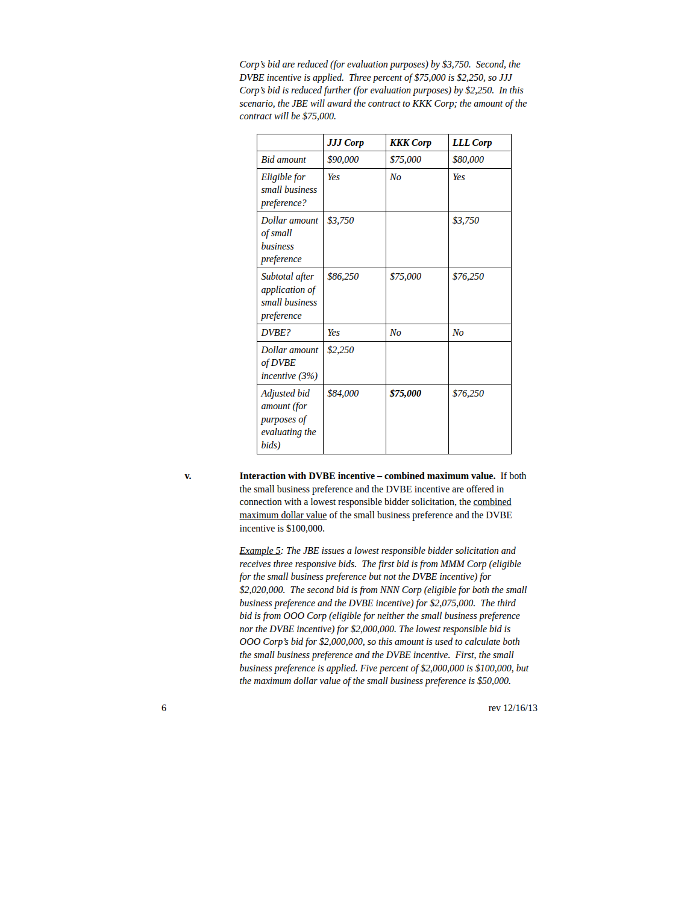Corp’s bid are reduced (for evaluation purposes) by $3,750. Second, the DVBE incentive is applied. Three percent of $75,000 is $2,250, so JJJ Corp’s bid is reduced further (for evaluation purposes) by $2,250. In this scenario, the JBE will award the contract to KKK Corp; the amount of the contract will be $75,000.
| | JJJ Corp | KKK Corp | LLL Corp |
| Bid amount | $90,000 | $75,000 | $80,000 |
| Eligible for small business preference? | Yes | No | Yes |
| Dollar amount of small business preference | $3,750 | | $3,750 |
| Subtotal after application of small business preference | $86,250 | $75,000 | $76,250 |
| DVBE? | Yes | No | No |
| Dollar amount of DVBE incentive (3%) | $2,250 | | |
| Adjusted bid amount (for purposes of evaluating the bids) | $84,000 | $75,000 | $76,250 |
v.
Interaction with DVBE incentive – combined maximum value. If both the small business preference and the DVBE incentive are offered in connection with a lowest responsible bidder solicitation, the combined maximum dollar value of the small business preference and the DVBE incentive is $100,000.
Example 5: The JBE issues a lowest responsible bidder solicitation and receives three responsive bids. The first bid is from MMM Corp (eligible for the small business preference but not the DVBE incentive) for $2,020,000. The second bid is from NNN Corp (eligible for both the small business preference and the DVBE incentive) for $2,075,000. The third bid is from OOO Corp (eligible for neither the small business preference nor the DVBE incentive) for $2,000,000. The lowest responsible bid is OOO Corp’s bid for $2,000,000, so this amount is used to calculate both the small business preference and the DVBE incentive. First, the small business preference is applied. Five percent of $2,000,000 is $100,000, but the maximum dollar value of the small business preference is $50,000.
6 rev 12/16/13